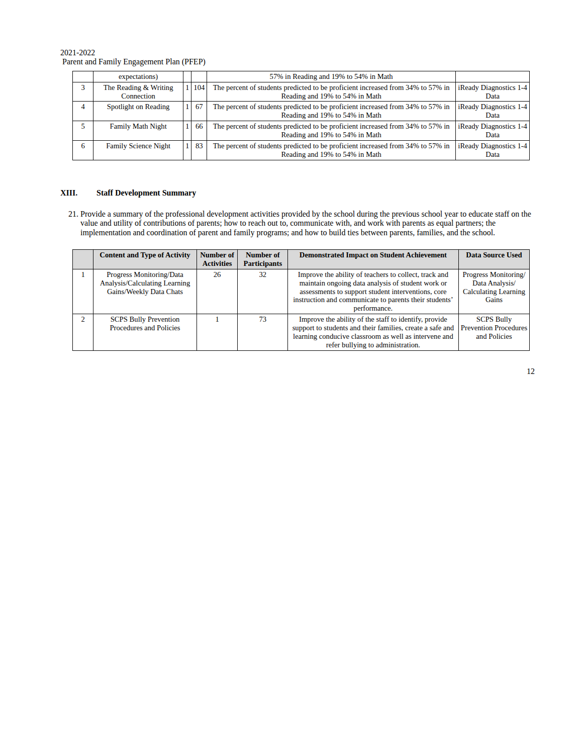2021-2022
Parent and Family Engagement Plan (PFEP)
| | expectations) | | | 57% in Reading and 19% to 54% in Math | |
| 3 | The Reading & Writing Connection | 1 | 104 | The percent of students predicted to be proficient increased from 34% to 57% in Reading and 19% to 54% in Math | iReady Diagnostics 1-4 Data |
| 4 | Spotlight on Reading | 1 | 67 | The percent of students predicted to be proficient increased from 34% to 57% in Reading and 19% to 54% in Math | iReady Diagnostics 1-4 Data |
| 5 | Family Math Night | 1 | 66 | The percent of students predicted to be proficient increased from 34% to 57% in Reading and 19% to 54% in Math | iReady Diagnostics 1-4 Data |
| 6 | Family Science Night | 1 | 83 | The percent of students predicted to be proficient increased from 34% to 57% in Reading and 19% to 54% in Math | iReady Diagnostics 1-4 Data |
XIII.
Staff Development Summary
Provide a summary of the professional development activities provided by the school during the previous school year to educate staff on the value and utility of contributions of parents; how to reach out to, communicate with, and work with parents as equal partners; the implementation and coordination of parent and family programs; and how to build ties between parents, families, and the school.
| | Content and Type of Activity | Number of Activities | Number of Participants | Demonstrated Impact on Student Achievement | Data Source Used |
| --- | --- | --- | --- | --- | --- |
| 1 | Progress Monitoring/Data Analysis/Calculating Learning Gains/Weekly Data Chats | 26 | 32 | Improve the ability of teachers to collect, track and maintain ongoing data analysis of student work or assessments to support student interventions, core instruction and communicate to parents their students’ performance. | Progress Monitoring/ Data Analysis/ Calculating Learning Gains |
| 2 | SCPS Bully Prevention Procedures and Policies | 1 | 73 | Improve the ability of the staff to identify, provide support to students and their families, create a safe and learning conducive classroom as well as intervene and refer bullying to administration. | SCPS Bully Prevention Procedures and Policies |
12